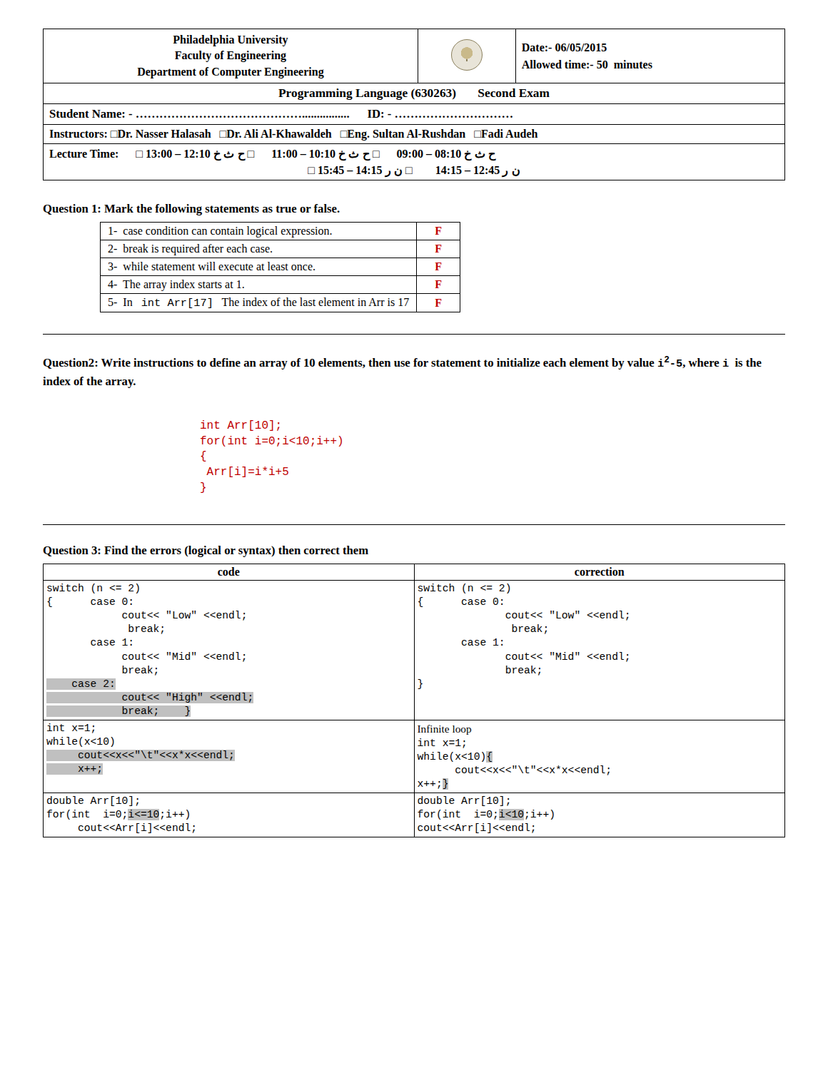| Philadelphia University Faculty of Engineering Department of Computer Engineering | | Date:- 06/05/2015 Allowed time:- 50 minutes |
| Programming Language (630263) Second Exam |
| Student Name: - ……………………………………................ ID: - ………………………… |
| Instructors: □ Dr. Nasser Halasah □ Dr. Ali Al-Khawaldeh □ Eng. Sultan Al-Rushdan □ Fadi Audeh |
| Lecture Time: □ ح ث خ 08:10 – 09:00 □ ح ث خ 10:10 – 11:00 □ ح ث خ 12:10 – 13:00 □ ن ر 12:45 – 14:15 □ ن ر 14:15 – 15:45 |
Question 1: Mark the following statements as true or false.
| 1- case condition can contain logical expression. | F |
| 2- break is required after each case. | F |
| 3- while statement will execute at least once. | F |
| 4- The array index starts at 1. | F |
| 5- In int Arr[17] The index of the last element in Arr is 17 | F |
Question2: Write instructions to define an array of 10 elements, then use for statement to initialize each element by value i2-5, where i is the index of the array.
int Arr[10]; for(int i=0;i<10;i++) { Arr[i]=i*i+5 }
Question 3: Find the errors (logical or syntax) then correct them
| code | correction |
| --- | --- |
| switch (n <= 2) { case 0: cout<< "Low" <<endl; break; case 1: cout<< "Mid" <<endl; break; case 2: cout<< "High" <<endl; break; } | switch (n <= 2) { case 0: cout<< "Low" <<endl; break; case 1: cout<< "Mid" <<endl; break; } |
| int x=1; while(x<10) cout<<x<<"\t"<<x*x<<endl; x++; | Infinite loop int x=1; while(x<10) { cout<<x<<"\t"<<x*x<<endl; x++; } |
| double Arr[10]; for(int i=0; i<=10 ;i++) cout<<Arr[i]<<endl; | double Arr[10]; for(int i=0; i<10 ;i++) cout<<Arr[i]<<endl; |